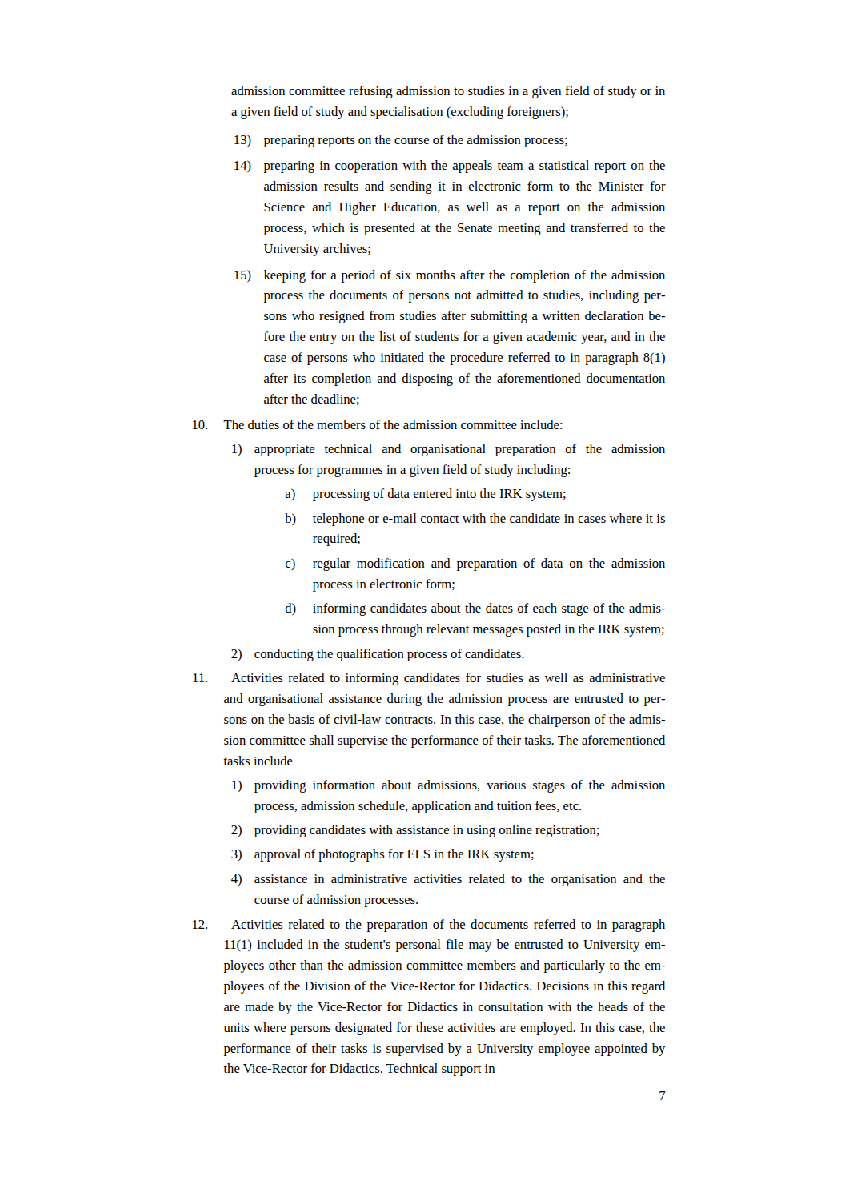admission committee refusing admission to studies in a given field of study or in a given field of study and specialisation (excluding foreigners);
13) preparing reports on the course of the admission process;
14) preparing in cooperation with the appeals team a statistical report on the admission results and sending it in electronic form to the Minister for Science and Higher Education, as well as a report on the admission process, which is presented at the Senate meeting and transferred to the University archives;
15) keeping for a period of six months after the completion of the admission process the documents of persons not admitted to studies, including persons who resigned from studies after submitting a written declaration before the entry on the list of students for a given academic year, and in the case of persons who initiated the procedure referred to in paragraph 8(1) after its completion and disposing of the aforementioned documentation after the deadline;
10. The duties of the members of the admission committee include:
1) appropriate technical and organisational preparation of the admission process for programmes in a given field of study including:
a) processing of data entered into the IRK system;
b) telephone or e-mail contact with the candidate in cases where it is required;
c) regular modification and preparation of data on the admission process in electronic form;
d) informing candidates about the dates of each stage of the admission process through relevant messages posted in the IRK system;
2) conducting the qualification process of candidates.
11. Activities related to informing candidates for studies as well as administrative and organisational assistance during the admission process are entrusted to persons on the basis of civil-law contracts. In this case, the chairperson of the admission committee shall supervise the performance of their tasks. The aforementioned tasks include
1) providing information about admissions, various stages of the admission process, admission schedule, application and tuition fees, etc.
2) providing candidates with assistance in using online registration;
3) approval of photographs for ELS in the IRK system;
4) assistance in administrative activities related to the organisation and the course of admission processes.
12. Activities related to the preparation of the documents referred to in paragraph 11(1) included in the student's personal file may be entrusted to University employees other than the admission committee members and particularly to the employees of the Division of the Vice-Rector for Didactics. Decisions in this regard are made by the Vice-Rector for Didactics in consultation with the heads of the units where persons designated for these activities are employed. In this case, the performance of their tasks is supervised by a University employee appointed by the Vice-Rector for Didactics. Technical support in
7